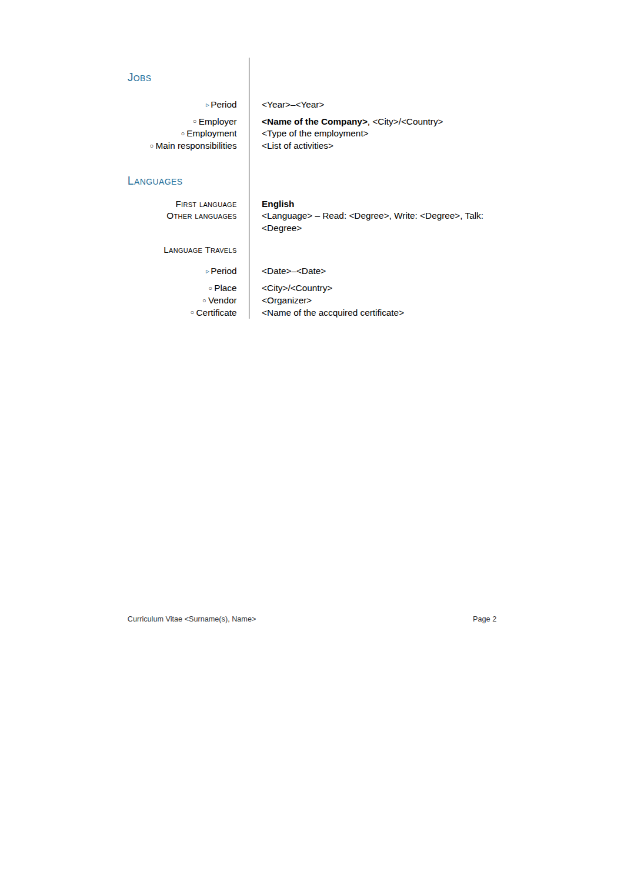| Jobs | |
| Period | <Year>–<Year> |
| Employer | <Name of the Company> , <City>/<Country> |
| Employment | <Type of the employment> |
| Main responsibilities | <List of activities> |
| Languages | |
| First language | English |
| Other languages | <Language> – Read: <Degree>, Write: <Degree>, Talk: <Degree> |
| Language Travels | |
| Period | <Date>–<Date> |
| Place | <City>/<Country> |
| Vendor | <Organizer> |
| Certificate | <Name of the accquired certificate> |
Curriculum Vitae <Surname(s), Name>
Page 2